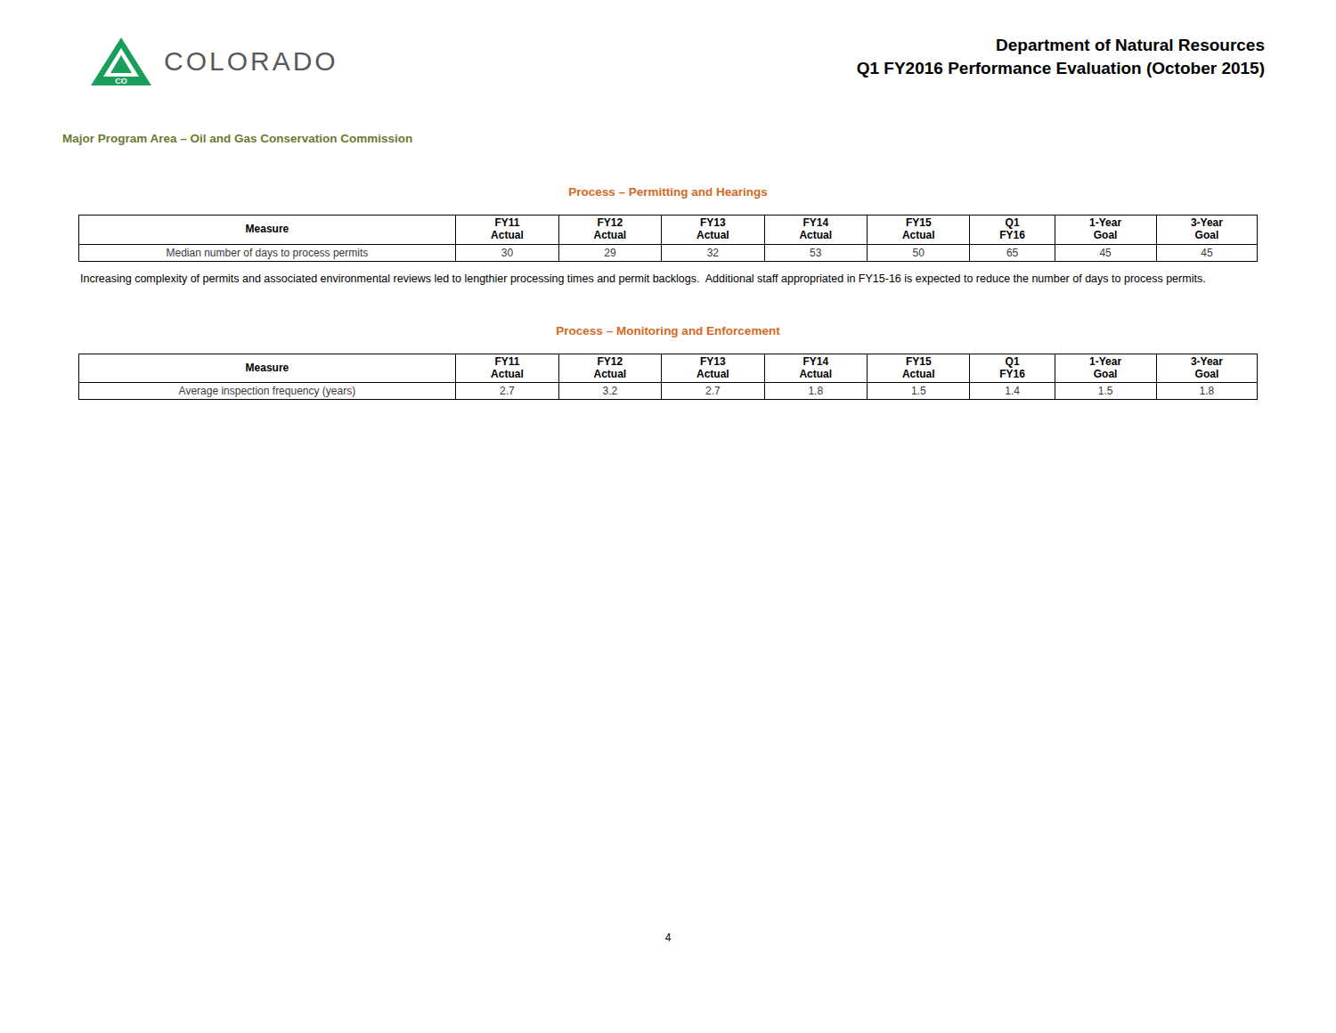CO
COLORADO
Department of Natural Resources
Q1 FY2016 Performance Evaluation (October 2015)
Major Program Area – Oil and Gas Conservation Commission
Process – Permitting and Hearings
| Measure | FY11 Actual | FY12 Actual | FY13 Actual | FY14 Actual | FY15 Actual | Q1 FY16 | 1-Year Goal | 3-Year Goal |
| --- | --- | --- | --- | --- | --- | --- | --- | --- |
| Median number of days to process permits | 30 | 29 | 32 | 53 | 50 | 65 | 45 | 45 |
Increasing complexity of permits and associated environmental reviews led to lengthier processing times and permit backlogs. Additional staff appropriated in FY15-16 is expected to reduce the number of days to process permits.
Process – Monitoring and Enforcement
| Measure | FY11 Actual | FY12 Actual | FY13 Actual | FY14 Actual | FY15 Actual | Q1 FY16 | 1-Year Goal | 3-Year Goal |
| --- | --- | --- | --- | --- | --- | --- | --- | --- |
| Average inspection frequency (years) | 2.7 | 3.2 | 2.7 | 1.8 | 1.5 | 1.4 | 1.5 | 1.8 |
4